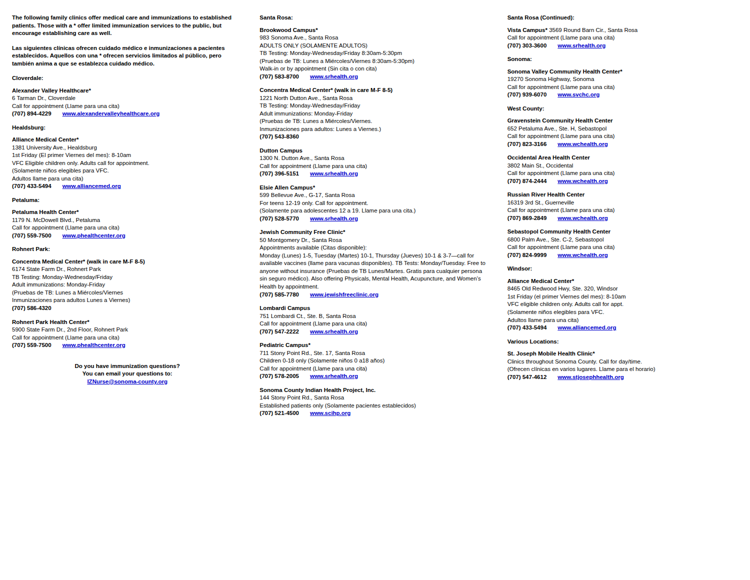The following family clinics offer medical care and immunizations to established patients. Those with a * offer limited immunization services to the public, but encourage establishing care as well.
Las siguientes clínicas ofrecen cuidado médico e inmunizaciones a pacientes establecidos. Aquellos con una * ofrecen servicios limitados al público, pero también anima a que se establezca cuidado médico.
Cloverdale:
Alexander Valley Healthcare*
6 Tarman Dr., Cloverdale
Call for appointment (Llame para una cita)
(707) 894-4229 www.alexandervalleyhealthcare.org
Healdsburg:
Alliance Medical Center*
1381 University Ave., Healdsburg
1st Friday (El primer Viernes del mes): 8-10am
VFC Eligible children only. Adults call for appointment.
(Solamente niños elegibles para VFC.
Adultos llame para una cita)
(707) 433-5494 www.alliancemed.org
Petaluma:
Petaluma Health Center*
1179 N. McDowell Blvd., Petaluma
Call for appointment (Llame para una cita)
(707) 559-7500 www.phealthcenter.org
Rohnert Park:
Concentra Medical Center* (walk in care M-F 8-5)
6174 State Farm Dr., Rohnert Park
TB Testing: Monday-Wednesday/Friday
Adult immunizations: Monday-Friday
(Pruebas de TB: Lunes a Miércoles/Viernes
Inmunizaciones para adultos Lunes a Viernes)
(707) 586-4320
Rohnert Park Health Center*
5900 State Farm Dr., 2nd Floor, Rohnert Park
Call for appointment (Llame para una cita)
(707) 559-7500 www.phealthcenter.org
Do you have immunization questions?
You can email your questions to:
IZNurse@sonoma-county.org
Santa Rosa:
Brookwood Campus*
983 Sonoma Ave., Santa Rosa
ADULTS ONLY (SOLAMENTE ADULTOS)
TB Testing: Monday-Wednesday/Friday 8:30am-5:30pm
(Pruebas de TB: Lunes a Miércoles/Viernes 8:30am-5:30pm)
Walk-in or by appointment (Sin cita o con cita)
(707) 583-8700 www.srhealth.org
Concentra Medical Center* (walk in care M-F 8-5)
1221 North Dutton Ave., Santa Rosa
TB Testing: Monday-Wednesday/Friday
Adult immunizations: Monday-Friday
(Pruebas de TB: Lunes a Miércoles/Viernes.
Inmunizaciones para adultos: Lunes a Viernes.)
(707) 543-8360
Dutton Campus
1300 N. Dutton Ave., Santa Rosa
Call for appointment (Llame para una cita)
(707) 396-5151 www.srhealth.org
Elsie Allen Campus*
599 Bellevue Ave., G-17, Santa Rosa
For teens 12-19 only. Call for appointment.
(Solamente para adolescentes 12 a 19. Llame para una cita.)
(707) 528-5770 www.srhealth.org
Jewish Community Free Clinic*
50 Montgomery Dr., Santa Rosa
Appointments available (Citas disponible):
Monday (Lunes) 1-5, Tuesday (Martes) 10-1, Thursday (Jueves) 10-1 & 3-7—call for available vaccines (llame para vacunas disponibles). TB Tests: Monday/Tuesday. Free to anyone without insurance (Pruebas de TB Lunes/Martes. Gratis para cualquier persona sin seguro médico). Also offering Physicals, Mental Health, Acupuncture, and Women’s Health by appointment.
(707) 585-7780 www.jewishfreeclinic.org
Lombardi Campus
751 Lombardi Ct., Ste. B, Santa Rosa
Call for appointment (Llame para una cita)
(707) 547-2222 www.srhealth.org
Pediatric Campus*
711 Stony Point Rd., Ste. 17, Santa Rosa
Children 0-18 only (Solamente niños 0 a18 años)
Call for appointment (Llame para una cita)
(707) 578-2005 www.srhealth.org
Sonoma County Indian Health Project, Inc.
144 Stony Point Rd., Santa Rosa
Established patients only (Solamente pacientes establecidos)
(707) 521-4500 www.scihp.org
Santa Rosa (Continued):
Vista Campus* 3569 Round Barn Cir., Santa Rosa
Call for appointment (Llame para una cita)
(707) 303-3600 www.srhealth.org
Sonoma:
Sonoma Valley Community Health Center*
19270 Sonoma Highway, Sonoma
Call for appointment (Llame para una cita)
(707) 939-6070 www.svchc.org
West County:
Gravenstein Community Health Center
652 Petaluma Ave., Ste. H, Sebastopol
Call for appointment (Llame para una cita)
(707) 823-3166 www.wchealth.org
Occidental Area Health Center
3802 Main St., Occidental
Call for appointment (Llame para una cita)
(707) 874-2444 www.wchealth.org
Russian River Health Center
16319 3rd St., Guerneville
Call for appointment (Llame para una cita)
(707) 869-2849 www.wchealth.org
Sebastopol Community Health Center
6800 Palm Ave., Ste. C-2, Sebastopol
Call for appointment (Llame para una cita)
(707) 824-9999 www.wchealth.org
Windsor:
Alliance Medical Center*
8465 Old Redwood Hwy, Ste. 320, Windsor
1st Friday (el primer Viernes del mes): 8-10am
VFC eligible children only. Adults call for appt.
(Solamente niños elegibles para VFC.
Adultos llame para una cita)
(707) 433-5494 www.alliancemed.org
Various Locations:
St. Joseph Mobile Health Clinic*
Clinics throughout Sonoma County. Call for day/time.
(Ofrecen clínicas en varios lugares. Llame para el horario)
(707) 547-4612 www.stjosephhealth.org